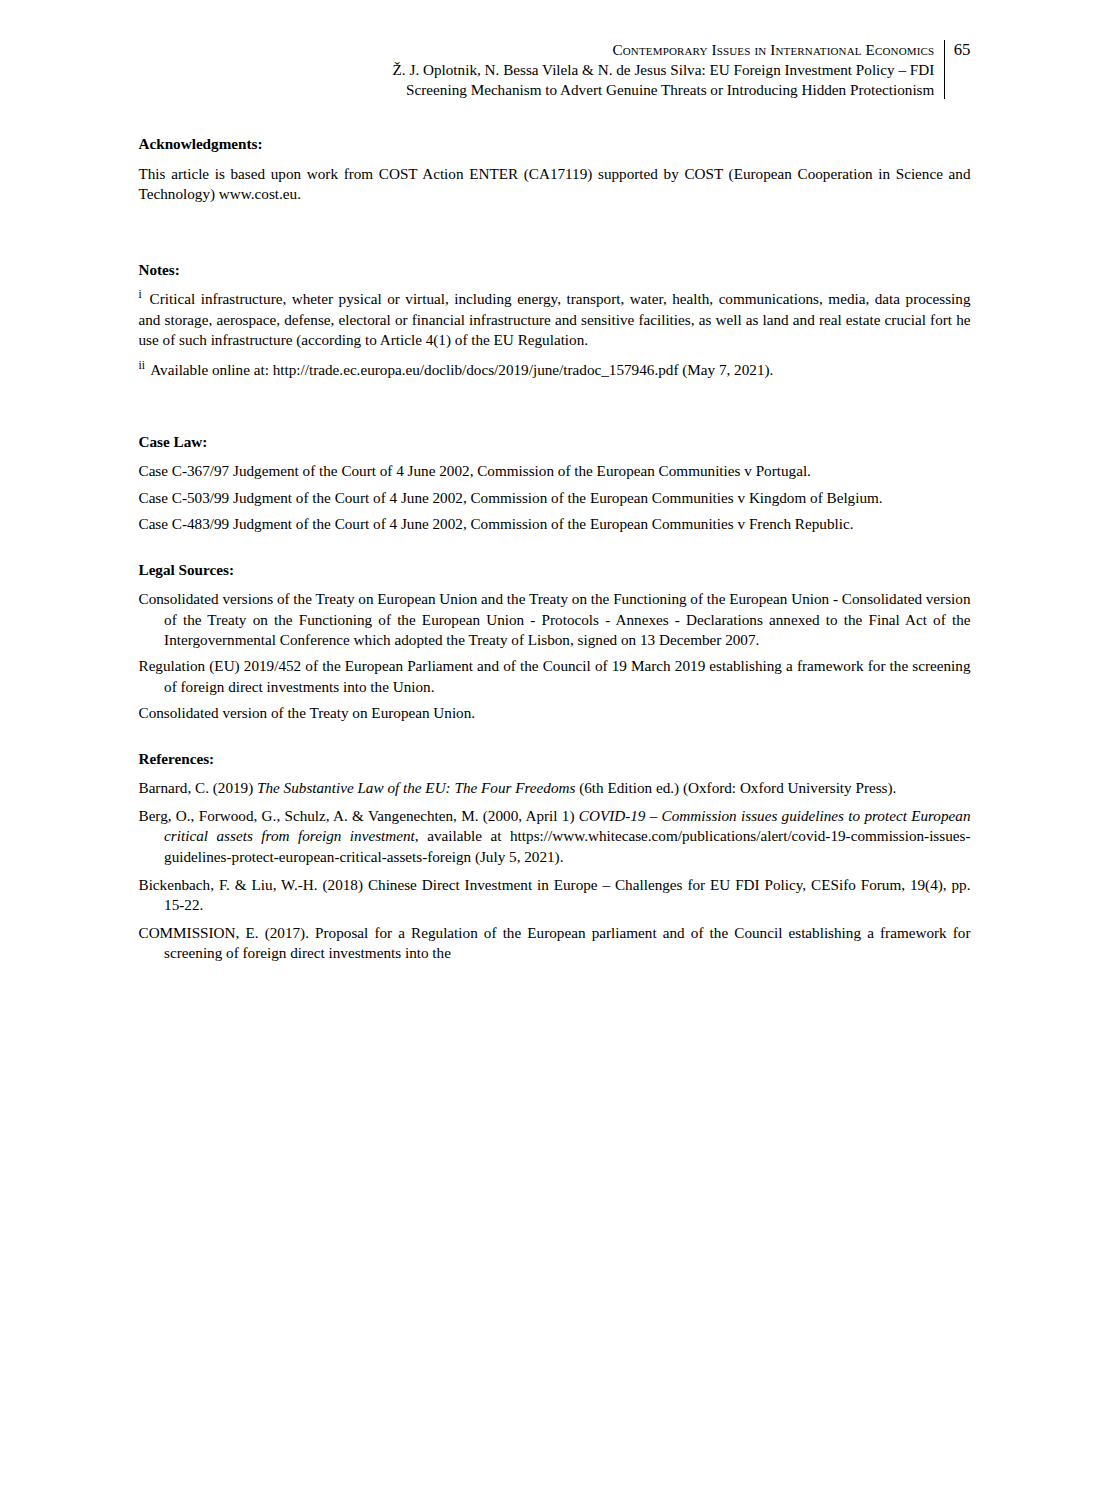Contemporary Issues in International Economics
Ž. J. Oplotnik, N. Bessa Vilela & N. de Jesus Silva: EU Foreign Investment Policy – FDI
Screening Mechanism to Advert Genuine Threats or Introducing Hidden Protectionism
65
Acknowledgments:
This article is based upon work from COST Action ENTER (CA17119) supported by COST (European Cooperation in Science and Technology) www.cost.eu.
Notes:
i Critical infrastructure, wheter pysical or virtual, including energy, transport, water, health, communications, media, data processing and storage, aerospace, defense, electoral or financial infrastructure and sensitive facilities, as well as land and real estate crucial fort he use of such infrastructure (according to Article 4(1) of the EU Regulation.
ii Available online at: http://trade.ec.europa.eu/doclib/docs/2019/june/tradoc_157946.pdf (May 7, 2021).
Case Law:
Case C-367/97 Judgement of the Court of 4 June 2002, Commission of the European Communities v Portugal.
Case C-503/99 Judgment of the Court of 4 June 2002, Commission of the European Communities v Kingdom of Belgium.
Case C-483/99 Judgment of the Court of 4 June 2002, Commission of the European Communities v French Republic.
Legal Sources:
Consolidated versions of the Treaty on European Union and the Treaty on the Functioning of the European Union - Consolidated version of the Treaty on the Functioning of the European Union - Protocols - Annexes - Declarations annexed to the Final Act of the Intergovernmental Conference which adopted the Treaty of Lisbon, signed on 13 December 2007.
Regulation (EU) 2019/452 of the European Parliament and of the Council of 19 March 2019 establishing a framework for the screening of foreign direct investments into the Union.
Consolidated version of the Treaty on European Union.
References:
Barnard, C. (2019) The Substantive Law of the EU: The Four Freedoms (6th Edition ed.) (Oxford: Oxford University Press).
Berg, O., Forwood, G., Schulz, A. & Vangenechten, M. (2000, April 1) COVID-19 – Commission issues guidelines to protect European critical assets from foreign investment, available at https://www.whitecase.com/publications/alert/covid-19-commission-issues-guidelines-protect-european-critical-assets-foreign (July 5, 2021).
Bickenbach, F. & Liu, W.-H. (2018) Chinese Direct Investment in Europe – Challenges for EU FDI Policy, CESifo Forum, 19(4), pp. 15-22.
COMMISSION, E. (2017). Proposal for a Regulation of the European parliament and of the Council establishing a framework for screening of foreign direct investments into the